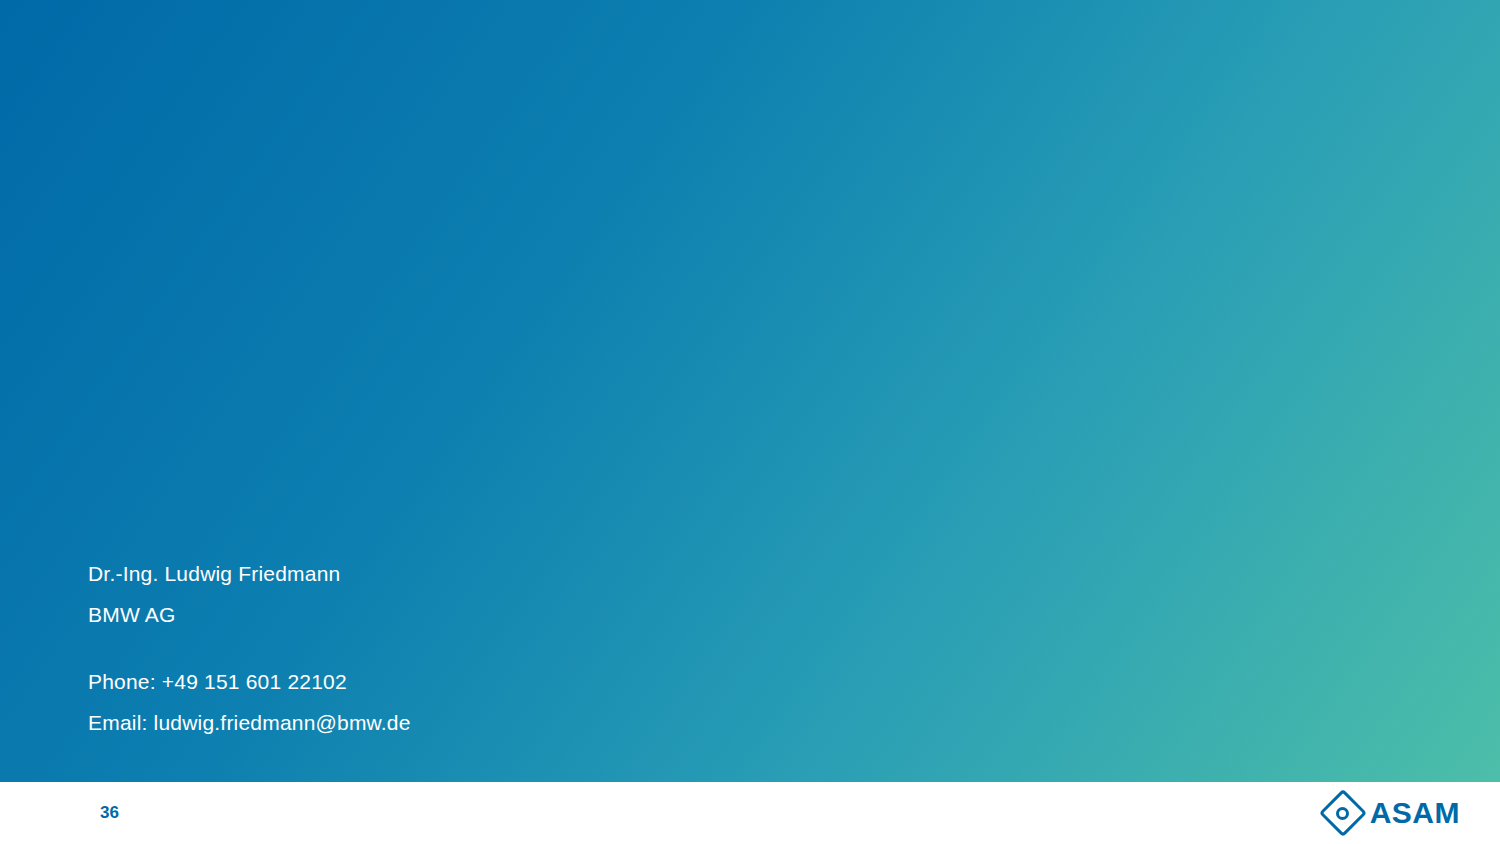Dr.-Ing. Ludwig Friedmann
BMW AG Phone: +49 151 601 22102
Email: ludwig.friedmann@bmw.de
36
ASAM